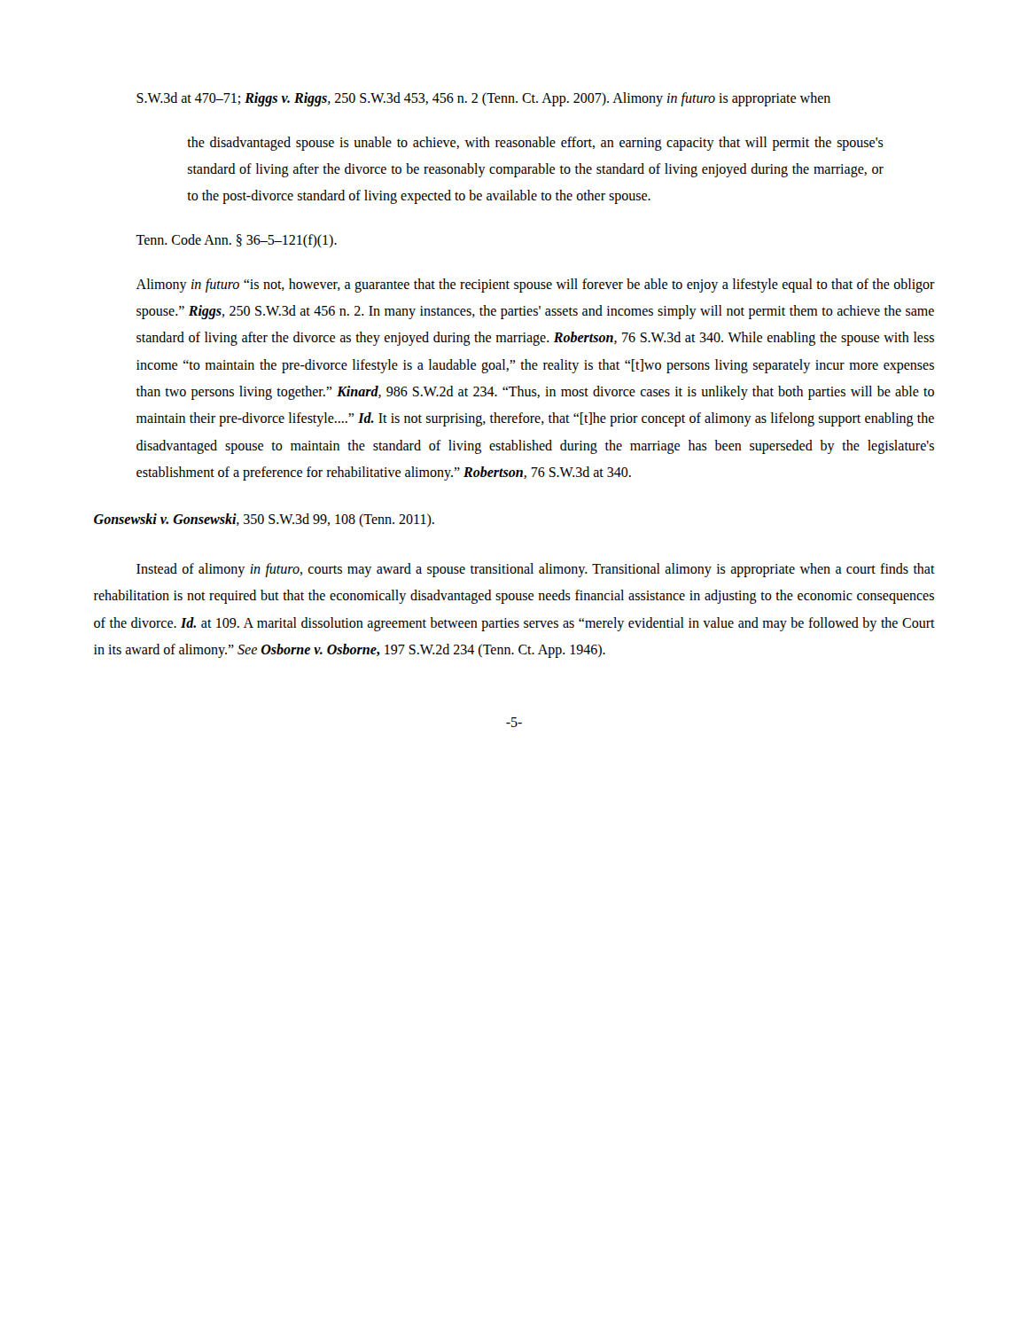S.W.3d at 470–71; Riggs v. Riggs, 250 S.W.3d 453, 456 n. 2 (Tenn. Ct. App. 2007). Alimony in futuro is appropriate when
the disadvantaged spouse is unable to achieve, with reasonable effort, an earning capacity that will permit the spouse's standard of living after the divorce to be reasonably comparable to the standard of living enjoyed during the marriage, or to the post-divorce standard of living expected to be available to the other spouse.
Tenn. Code Ann. § 36–5–121(f)(1).
Alimony in futuro “is not, however, a guarantee that the recipient spouse will forever be able to enjoy a lifestyle equal to that of the obligor spouse.” Riggs, 250 S.W.3d at 456 n. 2. In many instances, the parties' assets and incomes simply will not permit them to achieve the same standard of living after the divorce as they enjoyed during the marriage. Robertson, 76 S.W.3d at 340. While enabling the spouse with less income “to maintain the pre-divorce lifestyle is a laudable goal,” the reality is that “[t]wo persons living separately incur more expenses than two persons living together.” Kinard, 986 S.W.2d at 234. “Thus, in most divorce cases it is unlikely that both parties will be able to maintain their pre-divorce lifestyle....” Id. It is not surprising, therefore, that “[t]he prior concept of alimony as lifelong support enabling the disadvantaged spouse to maintain the standard of living established during the marriage has been superseded by the legislature's establishment of a preference for rehabilitative alimony.” Robertson, 76 S.W.3d at 340.
Gonsewski v. Gonsewski, 350 S.W.3d 99, 108 (Tenn. 2011).
Instead of alimony in futuro, courts may award a spouse transitional alimony. Transitional alimony is appropriate when a court finds that rehabilitation is not required but that the economically disadvantaged spouse needs financial assistance in adjusting to the economic consequences of the divorce. Id. at 109. A marital dissolution agreement between parties serves as “merely evidential in value and may be followed by the Court in its award of alimony.” See Osborne v. Osborne, 197 S.W.2d 234 (Tenn. Ct. App. 1946).
-5-